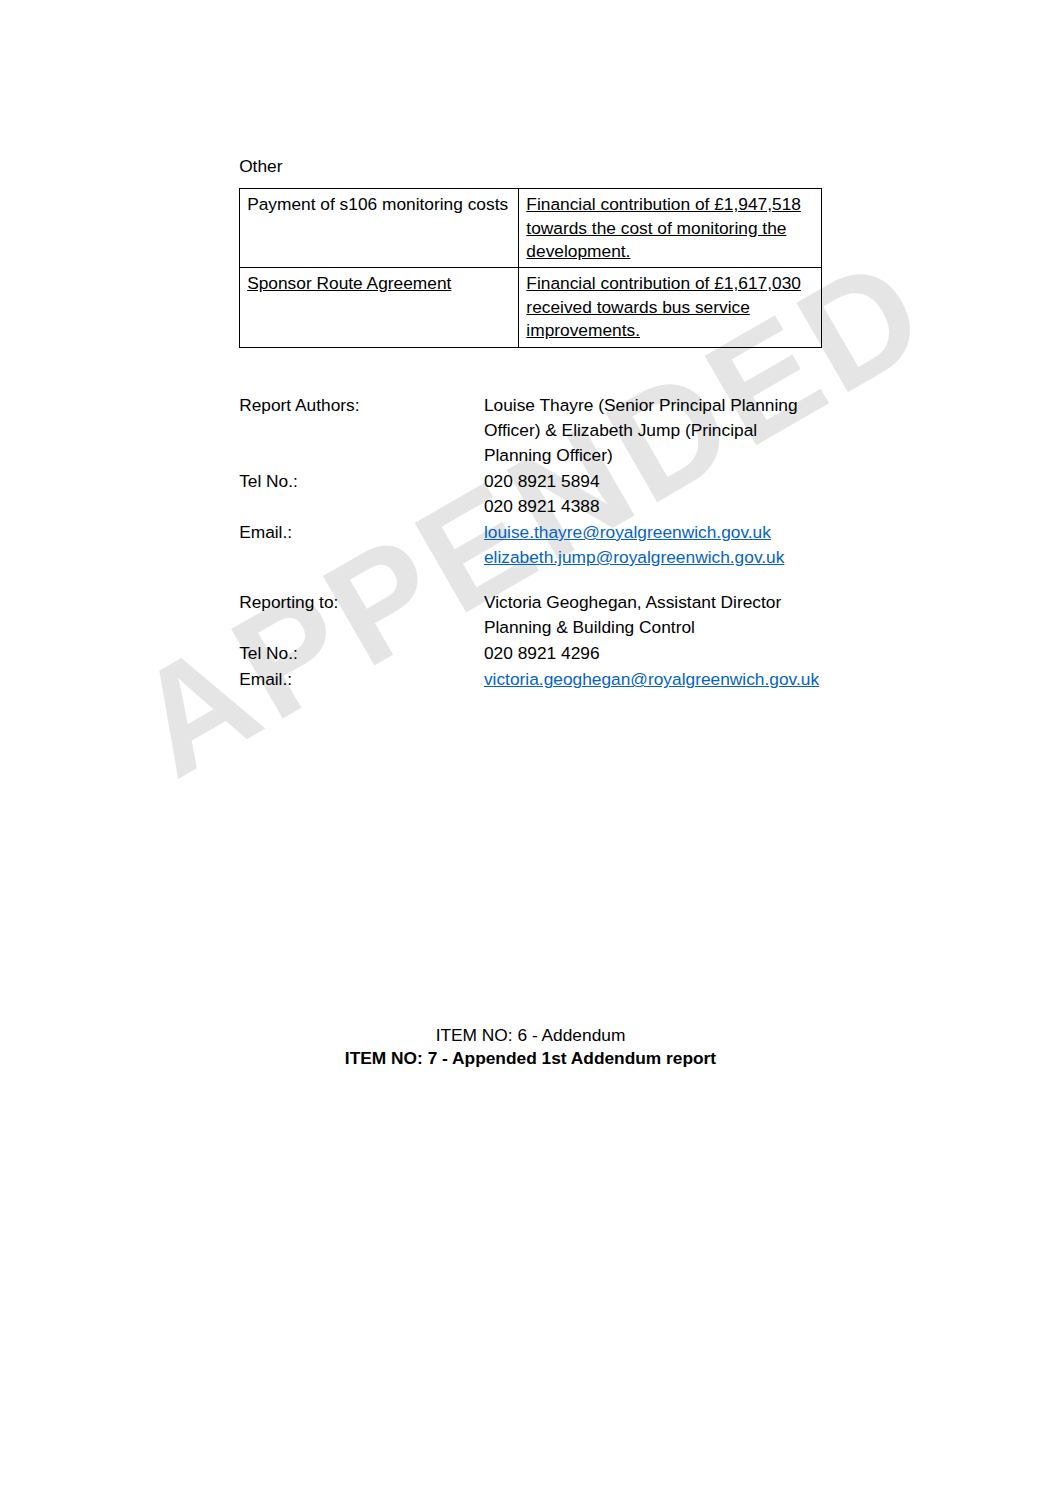APPENDED
Other
| Payment of s106 monitoring costs | Financial contribution of £1,947,518 towards the cost of monitoring the development. |
| Sponsor Route Agreement | Financial contribution of £1,617,030 received towards bus service improvements. |
Report Authors:
Louise Thayre (Senior Principal Planning Officer) & Elizabeth Jump (Principal Planning Officer)
Tel No.:
020 8921 5894
020 8921 4388
Email.:
louise.thayre@royalgreenwich.gov.uk
elizabeth.jump@royalgreenwich.gov.uk
Reporting to:
Victoria Geoghegan, Assistant Director Planning & Building Control
Tel No.:
020 8921 4296
Email.:
victoria.geoghegan@royalgreenwich.gov.uk
ITEM NO: 6 - Addendum
ITEM NO: 7 - Appended 1st Addendum report